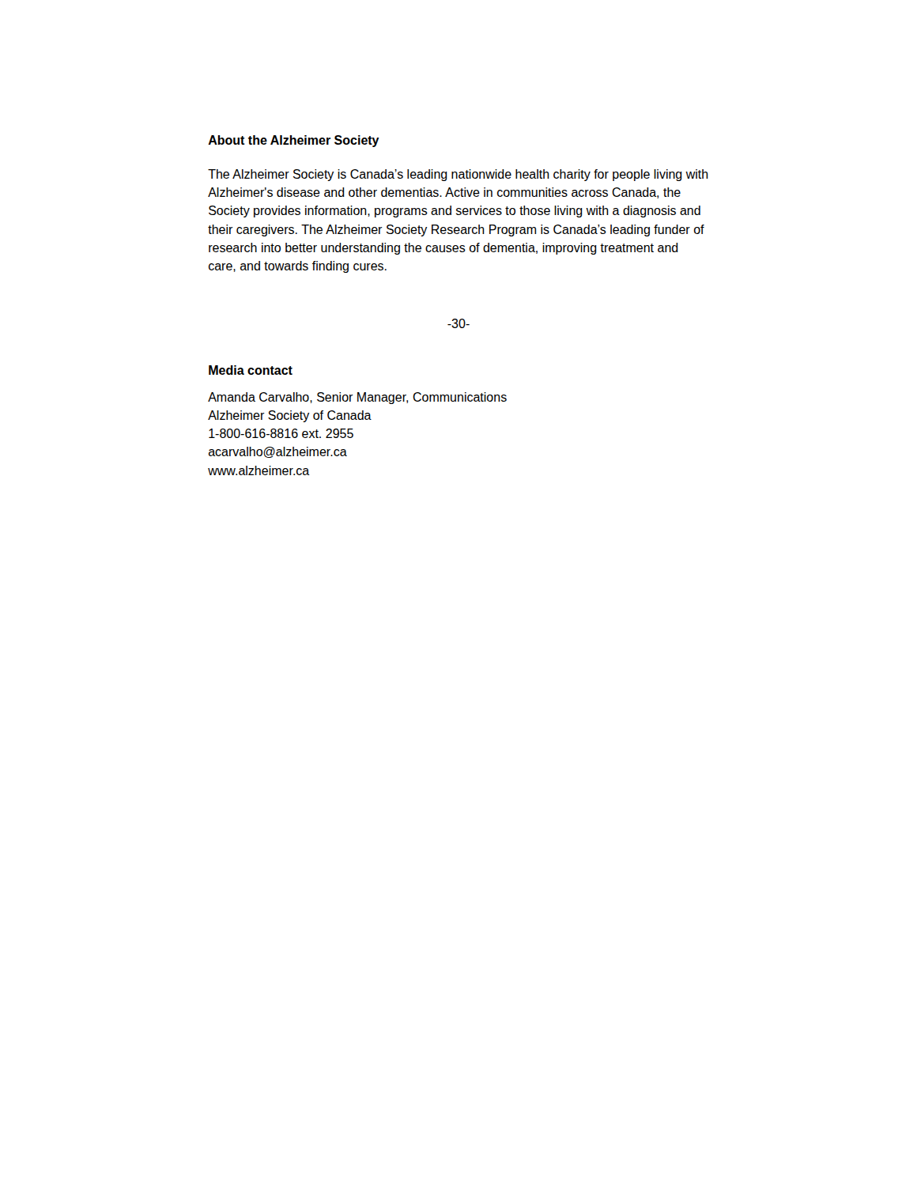About the Alzheimer Society
The Alzheimer Society is Canada’s leading nationwide health charity for people living with Alzheimer's disease and other dementias. Active in communities across Canada, the Society provides information, programs and services to those living with a diagnosis and their caregivers. The Alzheimer Society Research Program is Canada’s leading funder of research into better understanding the causes of dementia, improving treatment and care, and towards finding cures.
-30-
Media contact
Amanda Carvalho, Senior Manager, Communications
Alzheimer Society of Canada
1-800-616-8816 ext. 2955
acarvalho@alzheimer.ca
www.alzheimer.ca